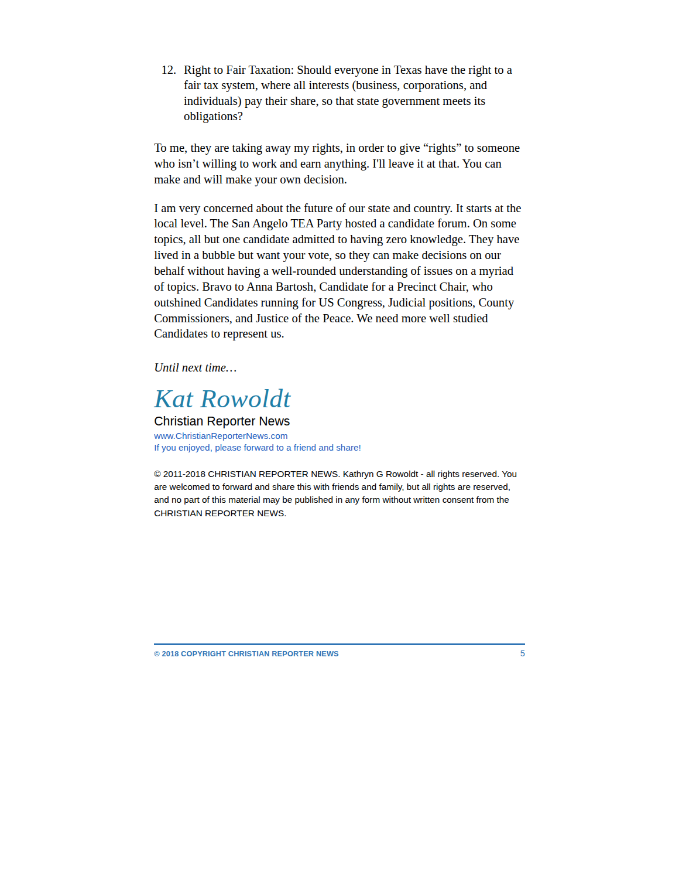Right to Fair Taxation: Should everyone in Texas have the right to a fair tax system, where all interests (business, corporations, and individuals) pay their share, so that state government meets its obligations?
To me, they are taking away my rights, in order to give “rights” to someone who isn’t willing to work and earn anything. I'll leave it at that. You can make and will make your own decision.
I am very concerned about the future of our state and country. It starts at the local level. The San Angelo TEA Party hosted a candidate forum. On some topics, all but one candidate admitted to having zero knowledge. They have lived in a bubble but want your vote, so they can make decisions on our behalf without having a well-rounded understanding of issues on a myriad of topics. Bravo to Anna Bartosh, Candidate for a Precinct Chair, who outshined Candidates running for US Congress, Judicial positions, County Commissioners, and Justice of the Peace. We need more well studied Candidates to represent us.
Until next time…
Kat Rowoldt
Christian Reporter News
www.ChristianReporterNews.com
If you enjoyed, please forward to a friend and share!
© 2011-2018 CHRISTIAN REPORTER NEWS. Kathryn G Rowoldt - all rights reserved. You are welcomed to forward and share this with friends and family, but all rights are reserved, and no part of this material may be published in any form without written consent from the CHRISTIAN REPORTER NEWS.
© 2018 COPYRIGHT CHRISTIAN REPORTER NEWS
5